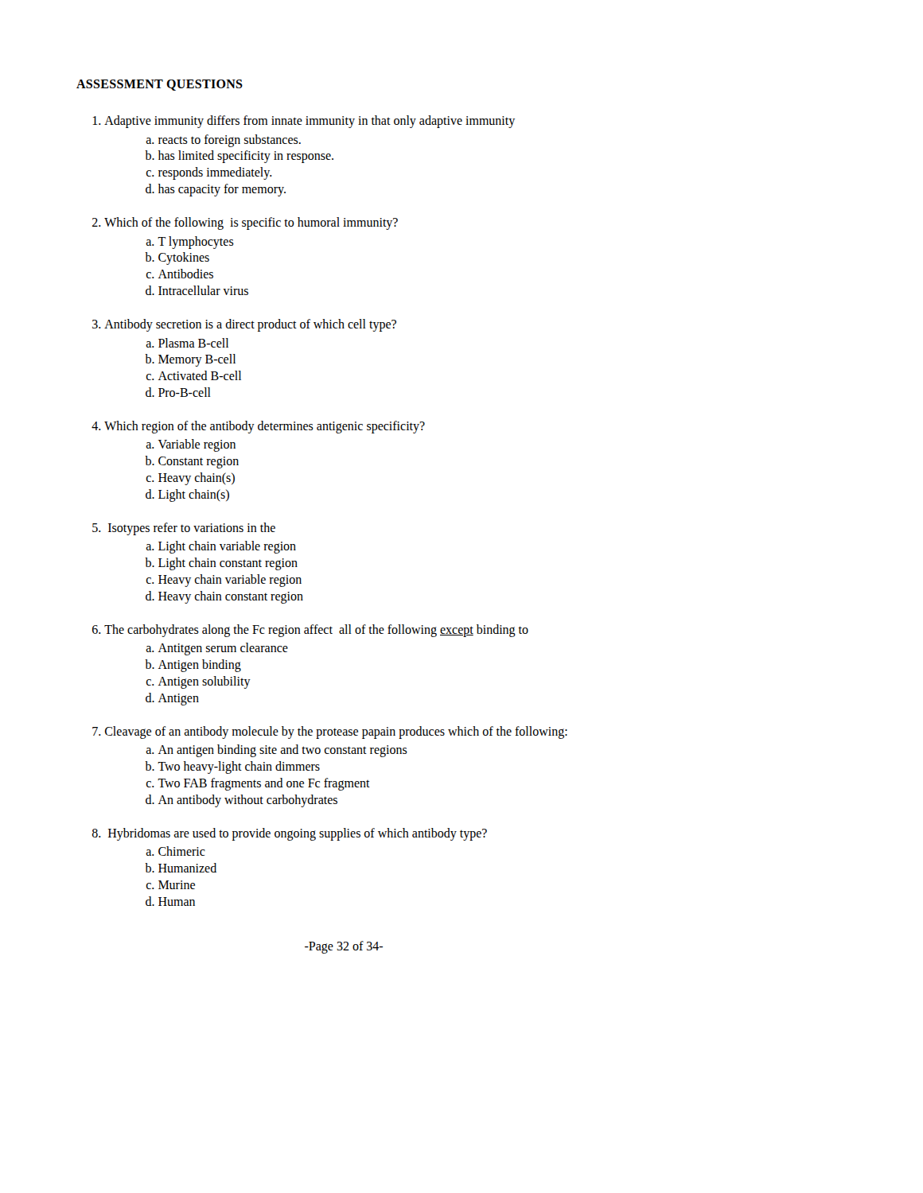ASSESSMENT QUESTIONS
Adaptive immunity differs from innate immunity in that only adaptive immunity
reacts to foreign substances.
has limited specificity in response.
responds immediately.
has capacity for memory.
Which of the following is specific to humoral immunity?
T lymphocytes
Cytokines
Antibodies
Intracellular virus
Antibody secretion is a direct product of which cell type?
Plasma B-cell
Memory B-cell
Activated B-cell
Pro-B-cell
Which region of the antibody determines antigenic specificity?
Variable region
Constant region
Heavy chain(s)
Light chain(s)
Isotypes refer to variations in the
Light chain variable region
Light chain constant region
Heavy chain variable region
Heavy chain constant region
The carbohydrates along the Fc region affect all of the following except binding to
Antitgen serum clearance
Antigen binding
Antigen solubility
Antigen
Cleavage of an antibody molecule by the protease papain produces which of the following:
An antigen binding site and two constant regions
Two heavy-light chain dimmers
Two FAB fragments and one Fc fragment
An antibody without carbohydrates
Hybridomas are used to provide ongoing supplies of which antibody type?
Chimeric
Humanized
Murine
Human
-Page 32 of 34-